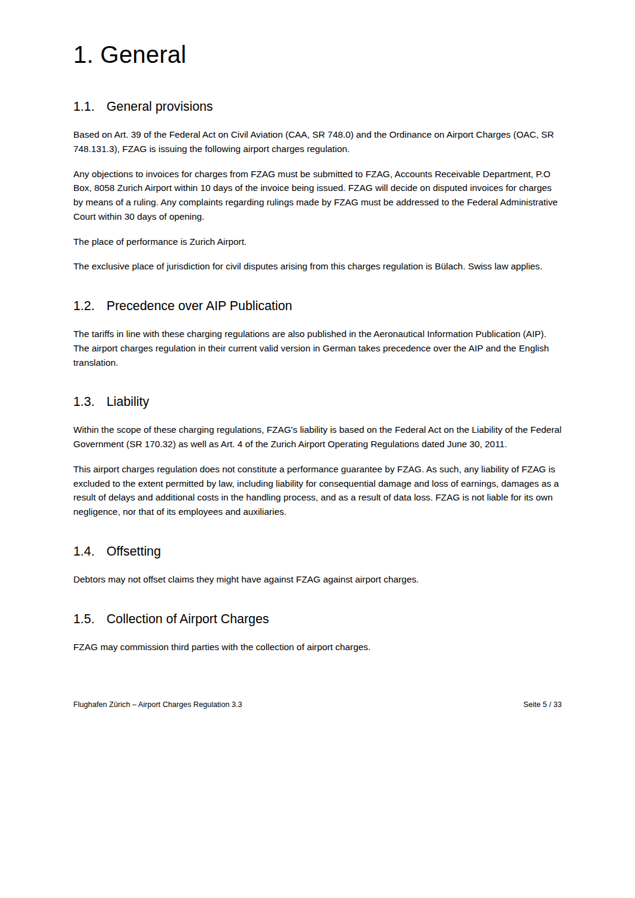1. General
1.1. General provisions
Based on Art. 39 of the Federal Act on Civil Aviation (CAA, SR 748.0) and the Ordinance on Airport Charges (OAC, SR 748.131.3), FZAG is issuing the following airport charges regulation.
Any objections to invoices for charges from FZAG must be submitted to FZAG, Accounts Receivable Department, P.O Box, 8058 Zurich Airport within 10 days of the invoice being issued. FZAG will decide on disputed invoices for charges by means of a ruling. Any complaints regarding rulings made by FZAG must be addressed to the Federal Administrative Court within 30 days of opening.
The place of performance is Zurich Airport.
The exclusive place of jurisdiction for civil disputes arising from this charges regulation is Bülach. Swiss law applies.
1.2. Precedence over AIP Publication
The tariffs in line with these charging regulations are also published in the Aeronautical Information Publication (AIP). The airport charges regulation in their current valid version in German takes precedence over the AIP and the English translation.
1.3. Liability
Within the scope of these charging regulations, FZAG's liability is based on the Federal Act on the Liability of the Federal Government (SR 170.32) as well as Art. 4 of the Zurich Airport Operating Regulations dated June 30, 2011.
This airport charges regulation does not constitute a performance guarantee by FZAG. As such, any liability of FZAG is excluded to the extent permitted by law, including liability for consequential damage and loss of earnings, damages as a result of delays and additional costs in the handling process, and as a result of data loss. FZAG is not liable for its own negligence, nor that of its employees and auxiliaries.
1.4. Offsetting
Debtors may not offset claims they might have against FZAG against airport charges.
1.5. Collection of Airport Charges
FZAG may commission third parties with the collection of airport charges.
Flughafen Zürich – Airport Charges Regulation 3.3 Seite 5 / 33